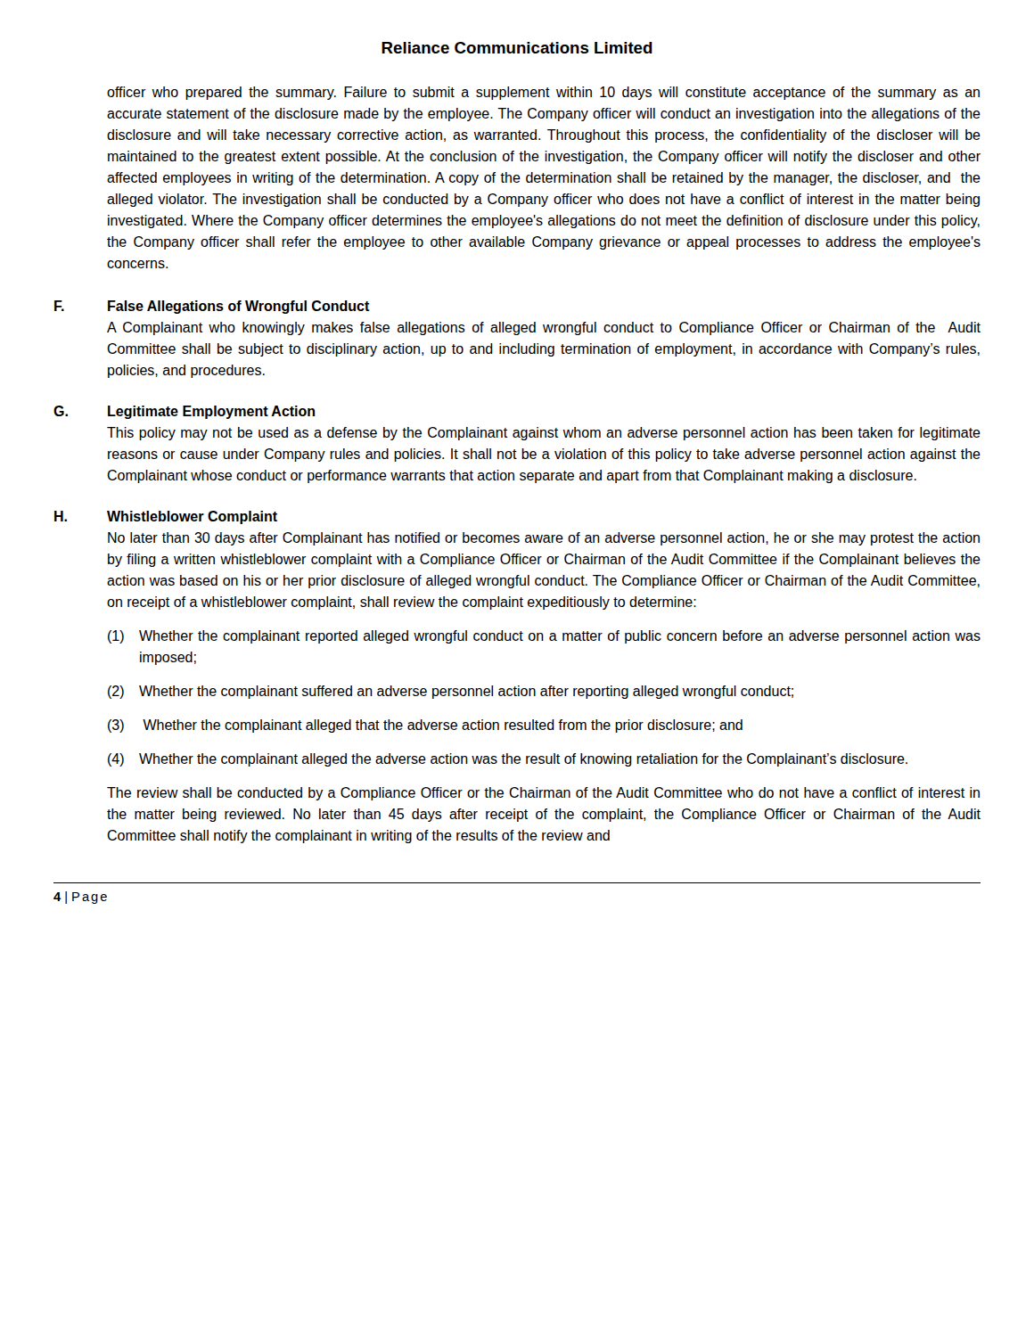Reliance Communications Limited
officer who prepared the summary. Failure to submit a supplement within 10 days will constitute acceptance of the summary as an accurate statement of the disclosure made by the employee. The Company officer will conduct an investigation into the allegations of the disclosure and will take necessary corrective action, as warranted. Throughout this process, the confidentiality of the discloser will be maintained to the greatest extent possible. At the conclusion of the investigation, the Company officer will notify the discloser and other affected employees in writing of the determination. A copy of the determination shall be retained by the manager, the discloser, and the alleged violator. The investigation shall be conducted by a Company officer who does not have a conflict of interest in the matter being investigated. Where the Company officer determines the employee's allegations do not meet the definition of disclosure under this policy, the Company officer shall refer the employee to other available Company grievance or appeal processes to address the employee's concerns.
F.
False Allegations of Wrongful Conduct
A Complainant who knowingly makes false allegations of alleged wrongful conduct to Compliance Officer or Chairman of the Audit Committee shall be subject to disciplinary action, up to and including termination of employment, in accordance with Company’s rules, policies, and procedures.
G.
Legitimate Employment Action
This policy may not be used as a defense by the Complainant against whom an adverse personnel action has been taken for legitimate reasons or cause under Company rules and policies. It shall not be a violation of this policy to take adverse personnel action against the Complainant whose conduct or performance warrants that action separate and apart from that Complainant making a disclosure.
H.
Whistleblower Complaint
No later than 30 days after Complainant has notified or becomes aware of an adverse personnel action, he or she may protest the action by filing a written whistleblower complaint with a Compliance Officer or Chairman of the Audit Committee if the Complainant believes the action was based on his or her prior disclosure of alleged wrongful conduct. The Compliance Officer or Chairman of the Audit Committee, on receipt of a whistleblower complaint, shall review the complaint expeditiously to determine:
(1) Whether the complainant reported alleged wrongful conduct on a matter of public concern before an adverse personnel action was imposed;
(2) Whether the complainant suffered an adverse personnel action after reporting alleged wrongful conduct;
(3) Whether the complainant alleged that the adverse action resulted from the prior disclosure; and
(4) Whether the complainant alleged the adverse action was the result of knowing retaliation for the Complainant’s disclosure.
The review shall be conducted by a Compliance Officer or the Chairman of the Audit Committee who do not have a conflict of interest in the matter being reviewed. No later than 45 days after receipt of the complaint, the Compliance Officer or Chairman of the Audit Committee shall notify the complainant in writing of the results of the review and
4 | Page